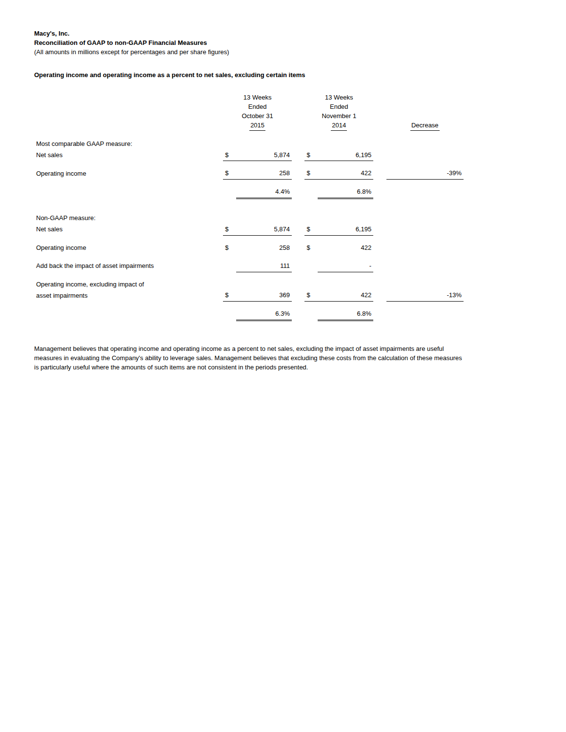Macy's, Inc.
Reconciliation of GAAP to non-GAAP Financial Measures
(All amounts in millions except for percentages and per share figures)
Operating income and operating income as a percent to net sales, excluding certain items
| | 13 Weeks Ended October 31 2015 | | 13 Weeks Ended November 1 2014 | | Decrease |
| --- | --- | --- | --- | --- | --- |
| Most comparable GAAP measure: | | | | | | | |
| Net sales | $ | 5,874 | | $ | 6,195 | | |
| Operating income | $ | 258 | | $ | 422 | | -39% |
| | | 4.4% | | | 6.8% | | |
| Non-GAAP measure: | | | | | | | |
| Net sales | $ | 5,874 | | $ | 6,195 | | |
| Operating income | $ | 258 | | $ | 422 | | |
| Add back the impact of asset impairments | | 111 | | | - | | |
| Operating income, excluding impact of | | | | | | | |
| asset impairments | $ | 369 | | $ | 422 | | -13% |
| | | 6.3% | | | 6.8% | | |
Management believes that operating income and operating income as a percent to net sales, excluding the impact of asset impairments are useful measures in evaluating the Company's ability to leverage sales. Management believes that excluding these costs from the calculation of these measures is particularly useful where the amounts of such items are not consistent in the periods presented.